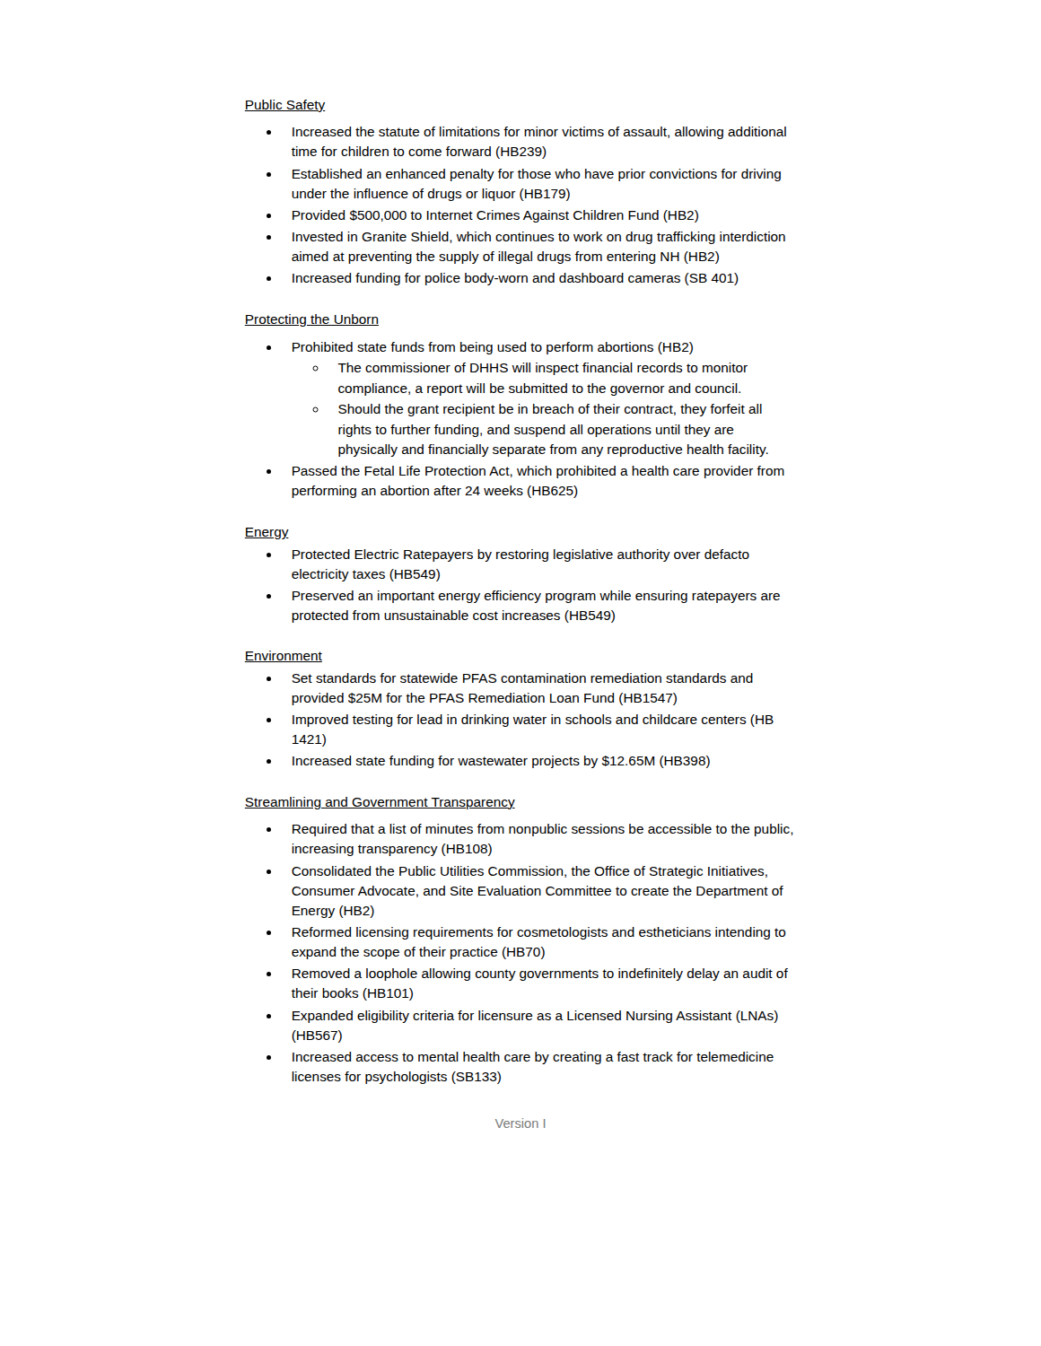Public Safety
Increased the statute of limitations for minor victims of assault, allowing additional time for children to come forward (HB239)
Established an enhanced penalty for those who have prior convictions for driving under the influence of drugs or liquor (HB179)
Provided $500,000 to Internet Crimes Against Children Fund (HB2)
Invested in Granite Shield, which continues to work on drug trafficking interdiction aimed at preventing the supply of illegal drugs from entering NH (HB2)
Increased funding for police body-worn and dashboard cameras (SB 401)
Protecting the Unborn
Prohibited state funds from being used to perform abortions (HB2)
The commissioner of DHHS will inspect financial records to monitor compliance, a report will be submitted to the governor and council.
Should the grant recipient be in breach of their contract, they forfeit all rights to further funding, and suspend all operations until they are physically and financially separate from any reproductive health facility.
Passed the Fetal Life Protection Act, which prohibited a health care provider from performing an abortion after 24 weeks (HB625)
Energy
Protected Electric Ratepayers by restoring legislative authority over defacto electricity taxes (HB549)
Preserved an important energy efficiency program while ensuring ratepayers are protected from unsustainable cost increases (HB549)
Environment
Set standards for statewide PFAS contamination remediation standards and provided $25M for the PFAS Remediation Loan Fund (HB1547)
Improved testing for lead in drinking water in schools and childcare centers (HB 1421)
Increased state funding for wastewater projects by $12.65M (HB398)
Streamlining and Government Transparency
Required that a list of minutes from nonpublic sessions be accessible to the public, increasing transparency (HB108)
Consolidated the Public Utilities Commission, the Office of Strategic Initiatives, Consumer Advocate, and Site Evaluation Committee to create the Department of Energy (HB2)
Reformed licensing requirements for cosmetologists and estheticians intending to expand the scope of their practice (HB70)
Removed a loophole allowing county governments to indefinitely delay an audit of their books (HB101)
Expanded eligibility criteria for licensure as a Licensed Nursing Assistant (LNAs) (HB567)
Increased access to mental health care by creating a fast track for telemedicine licenses for psychologists (SB133)
Version I